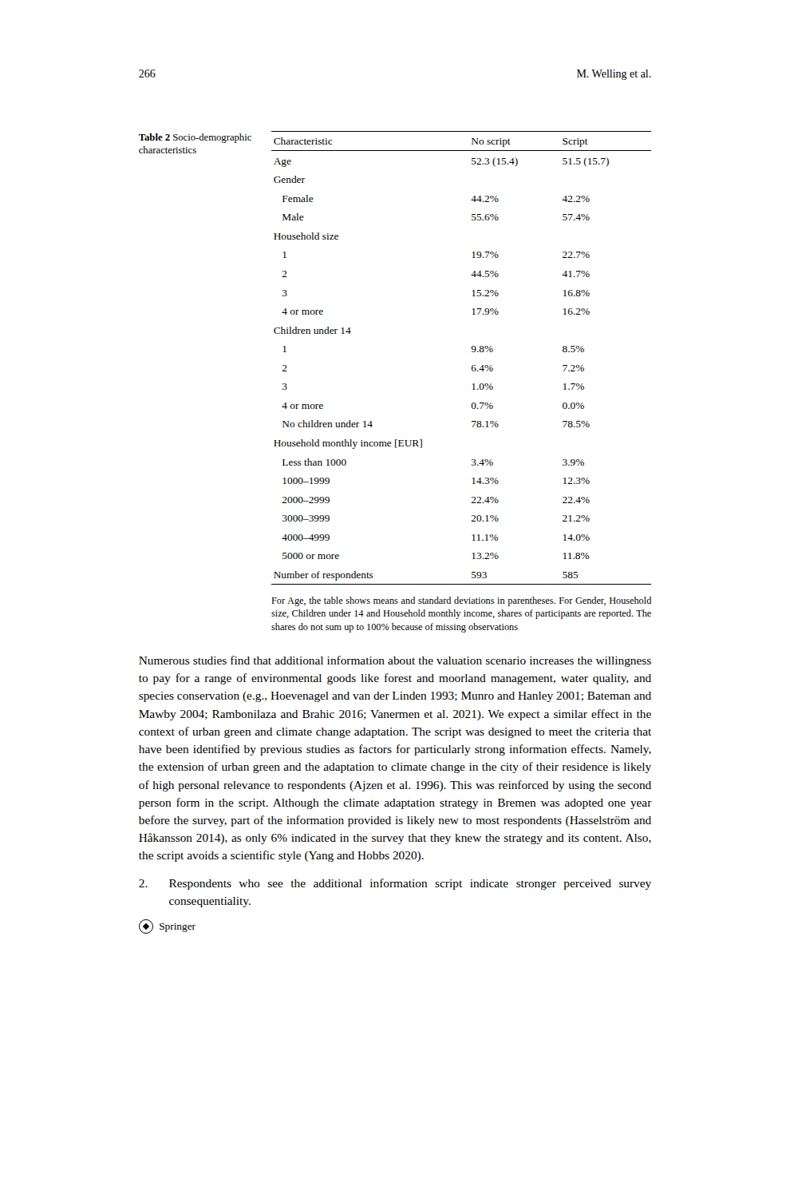266
M. Welling et al.
Table 2 Socio-demographic characteristics
| Characteristic | No script | Script |
| --- | --- | --- |
| Age | 52.3 (15.4) | 51.5 (15.7) |
| Gender | | |
| Female | 44.2% | 42.2% |
| Male | 55.6% | 57.4% |
| Household size | | |
| 1 | 19.7% | 22.7% |
| 2 | 44.5% | 41.7% |
| 3 | 15.2% | 16.8% |
| 4 or more | 17.9% | 16.2% |
| Children under 14 | | |
| 1 | 9.8% | 8.5% |
| 2 | 6.4% | 7.2% |
| 3 | 1.0% | 1.7% |
| 4 or more | 0.7% | 0.0% |
| No children under 14 | 78.1% | 78.5% |
| Household monthly income [EUR] | | |
| Less than 1000 | 3.4% | 3.9% |
| 1000–1999 | 14.3% | 12.3% |
| 2000–2999 | 22.4% | 22.4% |
| 3000–3999 | 20.1% | 21.2% |
| 4000–4999 | 11.1% | 14.0% |
| 5000 or more | 13.2% | 11.8% |
| Number of respondents | 593 | 585 |
For Age, the table shows means and standard deviations in parentheses. For Gender, Household size, Children under 14 and Household monthly income, shares of participants are reported. The shares do not sum up to 100% because of missing observations
Numerous studies find that additional information about the valuation scenario increases the willingness to pay for a range of environmental goods like forest and moorland management, water quality, and species conservation (e.g., Hoevenagel and van der Linden 1993; Munro and Hanley 2001; Bateman and Mawby 2004; Rambonilaza and Brahic 2016; Vanermen et al. 2021). We expect a similar effect in the context of urban green and climate change adaptation. The script was designed to meet the criteria that have been identified by previous studies as factors for particularly strong information effects. Namely, the extension of urban green and the adaptation to climate change in the city of their residence is likely of high personal relevance to respondents (Ajzen et al. 1996). This was reinforced by using the second person form in the script. Although the climate adaptation strategy in Bremen was adopted one year before the survey, part of the information provided is likely new to most respondents (Hasselström and Håkansson 2014), as only 6% indicated in the survey that they knew the strategy and its content. Also, the script avoids a scientific style (Yang and Hobbs 2020).
2. Respondents who see the additional information script indicate stronger perceived survey consequentiality.
Springer